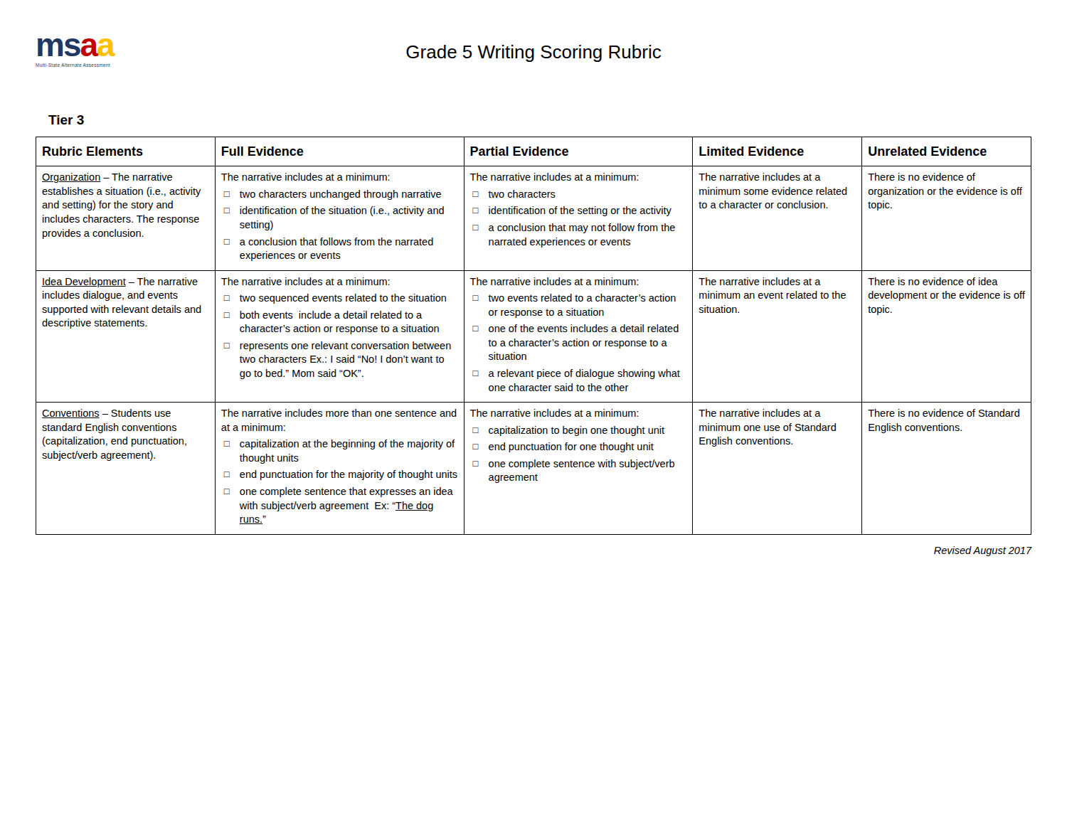msaa
Multi-State Alternate Assessment
Grade 5 Writing Scoring Rubric
Tier 3
| Rubric Elements | Full Evidence | Partial Evidence | Limited Evidence | Unrelated Evidence |
| --- | --- | --- | --- | --- |
| Organization – The narrative establishes a situation (i.e., activity and setting) for the story and includes characters. The response provides a conclusion. | The narrative includes at a minimum: two characters unchanged through narrative identification of the situation (i.e., activity and setting) a conclusion that follows from the narrated experiences or events | The narrative includes at a minimum: two characters identification of the setting or the activity a conclusion that may not follow from the narrated experiences or events | The narrative includes at a minimum some evidence related to a character or conclusion. | There is no evidence of organization or the evidence is off topic. |
| Idea Development – The narrative includes dialogue, and events supported with relevant details and descriptive statements. | The narrative includes at a minimum: two sequenced events related to the situation both events include a detail related to a character’s action or response to a situation represents one relevant conversation between two characters Ex.: I said “No! I don’t want to go to bed.” Mom said “OK”. | The narrative includes at a minimum: two events related to a character’s action or response to a situation one of the events includes a detail related to a character’s action or response to a situation a relevant piece of dialogue showing what one character said to the other | The narrative includes at a minimum an event related to the situation. | There is no evidence of idea development or the evidence is off topic. |
| Conventions – Students use standard English conventions (capitalization, end punctuation, subject/verb agreement). | The narrative includes more than one sentence and at a minimum: capitalization at the beginning of the majority of thought units end punctuation for the majority of thought units one complete sentence that expresses an idea with subject/verb agreement Ex: “ The dog runs. ” | The narrative includes at a minimum: capitalization to begin one thought unit end punctuation for one thought unit one complete sentence with subject/verb agreement | The narrative includes at a minimum one use of Standard English conventions. | There is no evidence of Standard English conventions. |
Revised August 2017